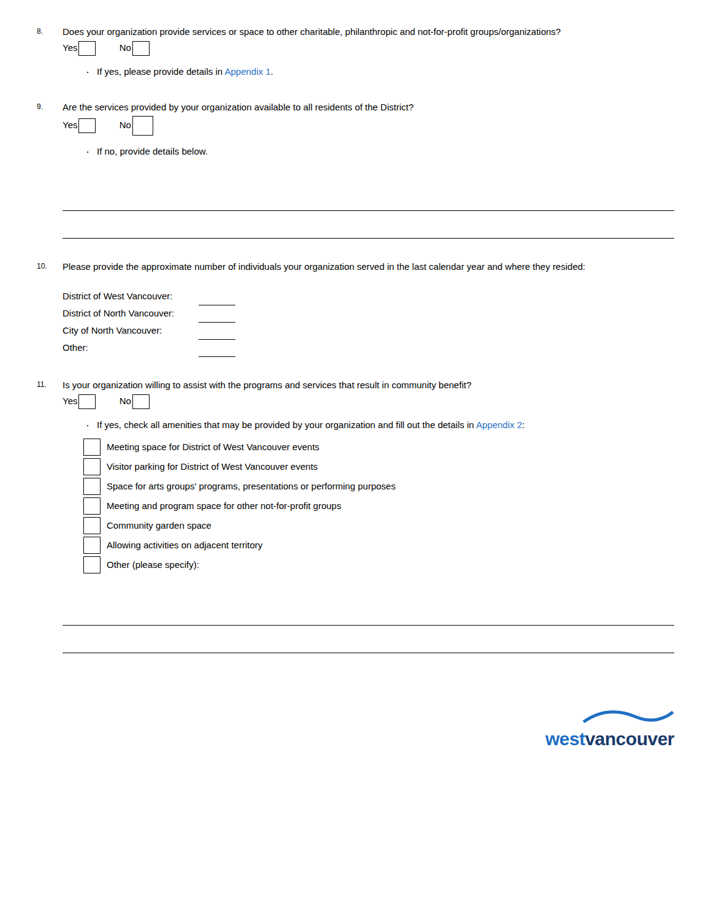Does your organization provide services or space to other charitable, philanthropic and not-for-profit groups/organizations?
Yes No
If yes, please provide details in Appendix 1.
Are the services provided by your organization available to all residents of the District?
Yes No
If no, provide details below.
Please provide the approximate number of individuals your organization served in the last calendar year and where they resided:
| District of West Vancouver: | |
| District of North Vancouver: | |
| City of North Vancouver: | |
| Other: | |
Is your organization willing to assist with the programs and services that result in community benefit?
Yes No
If yes, check all amenities that may be provided by your organization and fill out the details in Appendix 2:
Meeting space for District of West Vancouver events
Visitor parking for District of West Vancouver events
Space for arts groups' programs, presentations or performing purposes
Meeting and program space for other not-for-profit groups
Community garden space
Allowing activities on adjacent territory
Other (please specify):
west vancouver